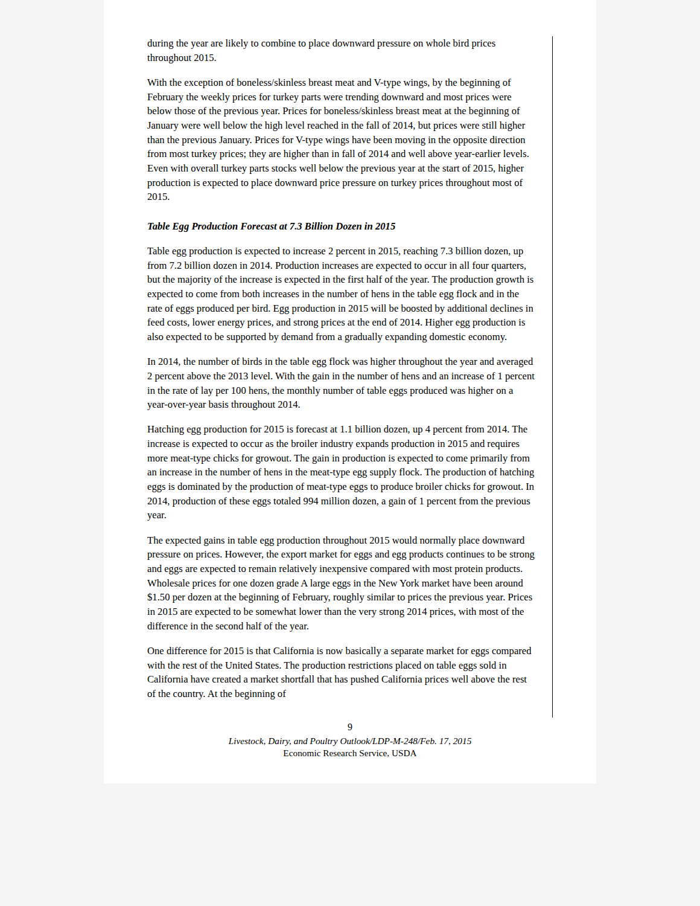during the year are likely to combine to place downward pressure on whole bird prices throughout 2015.
With the exception of boneless/skinless breast meat and V-type wings, by the beginning of February the weekly prices for turkey parts were trending downward and most prices were below those of the previous year. Prices for boneless/skinless breast meat at the beginning of January were well below the high level reached in the fall of 2014, but prices were still higher than the previous January. Prices for V-type wings have been moving in the opposite direction from most turkey prices; they are higher than in fall of 2014 and well above year-earlier levels. Even with overall turkey parts stocks well below the previous year at the start of 2015, higher production is expected to place downward price pressure on turkey prices throughout most of 2015.
Table Egg Production Forecast at 7.3 Billion Dozen in 2015
Table egg production is expected to increase 2 percent in 2015, reaching 7.3 billion dozen, up from 7.2 billion dozen in 2014. Production increases are expected to occur in all four quarters, but the majority of the increase is expected in the first half of the year. The production growth is expected to come from both increases in the number of hens in the table egg flock and in the rate of eggs produced per bird. Egg production in 2015 will be boosted by additional declines in feed costs, lower energy prices, and strong prices at the end of 2014. Higher egg production is also expected to be supported by demand from a gradually expanding domestic economy.
In 2014, the number of birds in the table egg flock was higher throughout the year and averaged 2 percent above the 2013 level. With the gain in the number of hens and an increase of 1 percent in the rate of lay per 100 hens, the monthly number of table eggs produced was higher on a year-over-year basis throughout 2014.
Hatching egg production for 2015 is forecast at 1.1 billion dozen, up 4 percent from 2014. The increase is expected to occur as the broiler industry expands production in 2015 and requires more meat-type chicks for growout. The gain in production is expected to come primarily from an increase in the number of hens in the meat-type egg supply flock. The production of hatching eggs is dominated by the production of meat-type eggs to produce broiler chicks for growout. In 2014, production of these eggs totaled 994 million dozen, a gain of 1 percent from the previous year.
The expected gains in table egg production throughout 2015 would normally place downward pressure on prices. However, the export market for eggs and egg products continues to be strong and eggs are expected to remain relatively inexpensive compared with most protein products. Wholesale prices for one dozen grade A large eggs in the New York market have been around $1.50 per dozen at the beginning of February, roughly similar to prices the previous year. Prices in 2015 are expected to be somewhat lower than the very strong 2014 prices, with most of the difference in the second half of the year.
One difference for 2015 is that California is now basically a separate market for eggs compared with the rest of the United States. The production restrictions placed on table eggs sold in California have created a market shortfall that has pushed California prices well above the rest of the country. At the beginning of
9 Livestock, Dairy, and Poultry Outlook/LDP-M-248/Feb. 17, 2015
Economic Research Service, USDA